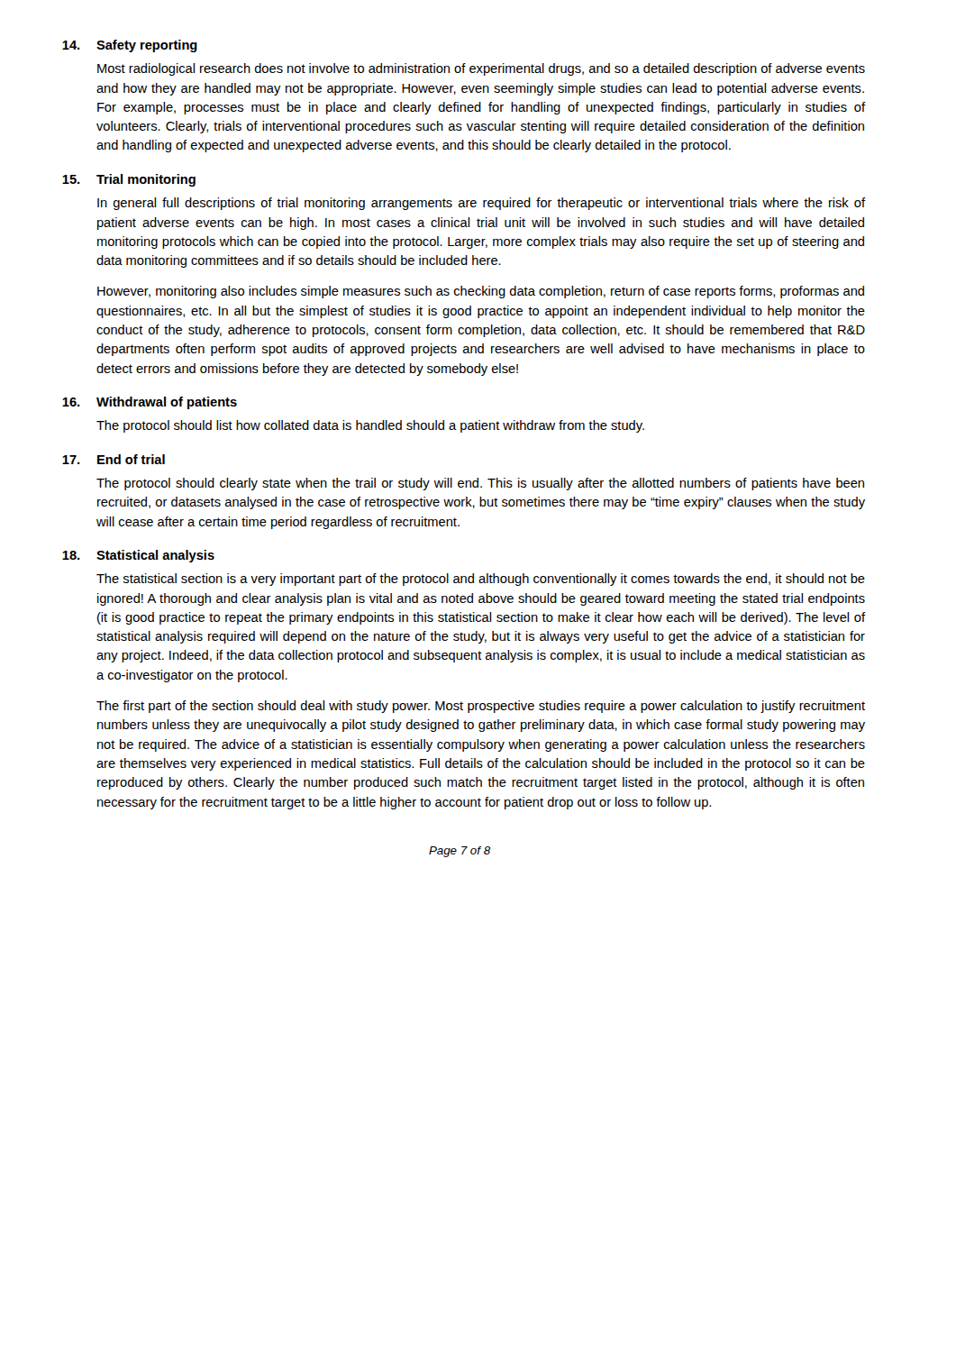Safety reporting
Most radiological research does not involve to administration of experimental drugs, and so a detailed description of adverse events and how they are handled may not be appropriate. However, even seemingly simple studies can lead to potential adverse events. For example, processes must be in place and clearly defined for handling of unexpected findings, particularly in studies of volunteers. Clearly, trials of interventional procedures such as vascular stenting will require detailed consideration of the definition and handling of expected and unexpected adverse events, and this should be clearly detailed in the protocol.
Trial monitoring
In general full descriptions of trial monitoring arrangements are required for therapeutic or interventional trials where the risk of patient adverse events can be high. In most cases a clinical trial unit will be involved in such studies and will have detailed monitoring protocols which can be copied into the protocol. Larger, more complex trials may also require the set up of steering and data monitoring committees and if so details should be included here.
However, monitoring also includes simple measures such as checking data completion, return of case reports forms, proformas and questionnaires, etc. In all but the simplest of studies it is good practice to appoint an independent individual to help monitor the conduct of the study, adherence to protocols, consent form completion, data collection, etc. It should be remembered that R&D departments often perform spot audits of approved projects and researchers are well advised to have mechanisms in place to detect errors and omissions before they are detected by somebody else!
Withdrawal of patients
The protocol should list how collated data is handled should a patient withdraw from the study.
End of trial
The protocol should clearly state when the trail or study will end. This is usually after the allotted numbers of patients have been recruited, or datasets analysed in the case of retrospective work, but sometimes there may be “time expiry” clauses when the study will cease after a certain time period regardless of recruitment.
Statistical analysis
The statistical section is a very important part of the protocol and although conventionally it comes towards the end, it should not be ignored! A thorough and clear analysis plan is vital and as noted above should be geared toward meeting the stated trial endpoints (it is good practice to repeat the primary endpoints in this statistical section to make it clear how each will be derived). The level of statistical analysis required will depend on the nature of the study, but it is always very useful to get the advice of a statistician for any project. Indeed, if the data collection protocol and subsequent analysis is complex, it is usual to include a medical statistician as a co-investigator on the protocol.
The first part of the section should deal with study power. Most prospective studies require a power calculation to justify recruitment numbers unless they are unequivocally a pilot study designed to gather preliminary data, in which case formal study powering may not be required. The advice of a statistician is essentially compulsory when generating a power calculation unless the researchers are themselves very experienced in medical statistics. Full details of the calculation should be included in the protocol so it can be reproduced by others. Clearly the number produced such match the recruitment target listed in the protocol, although it is often necessary for the recruitment target to be a little higher to account for patient drop out or loss to follow up.
Page 7 of 8